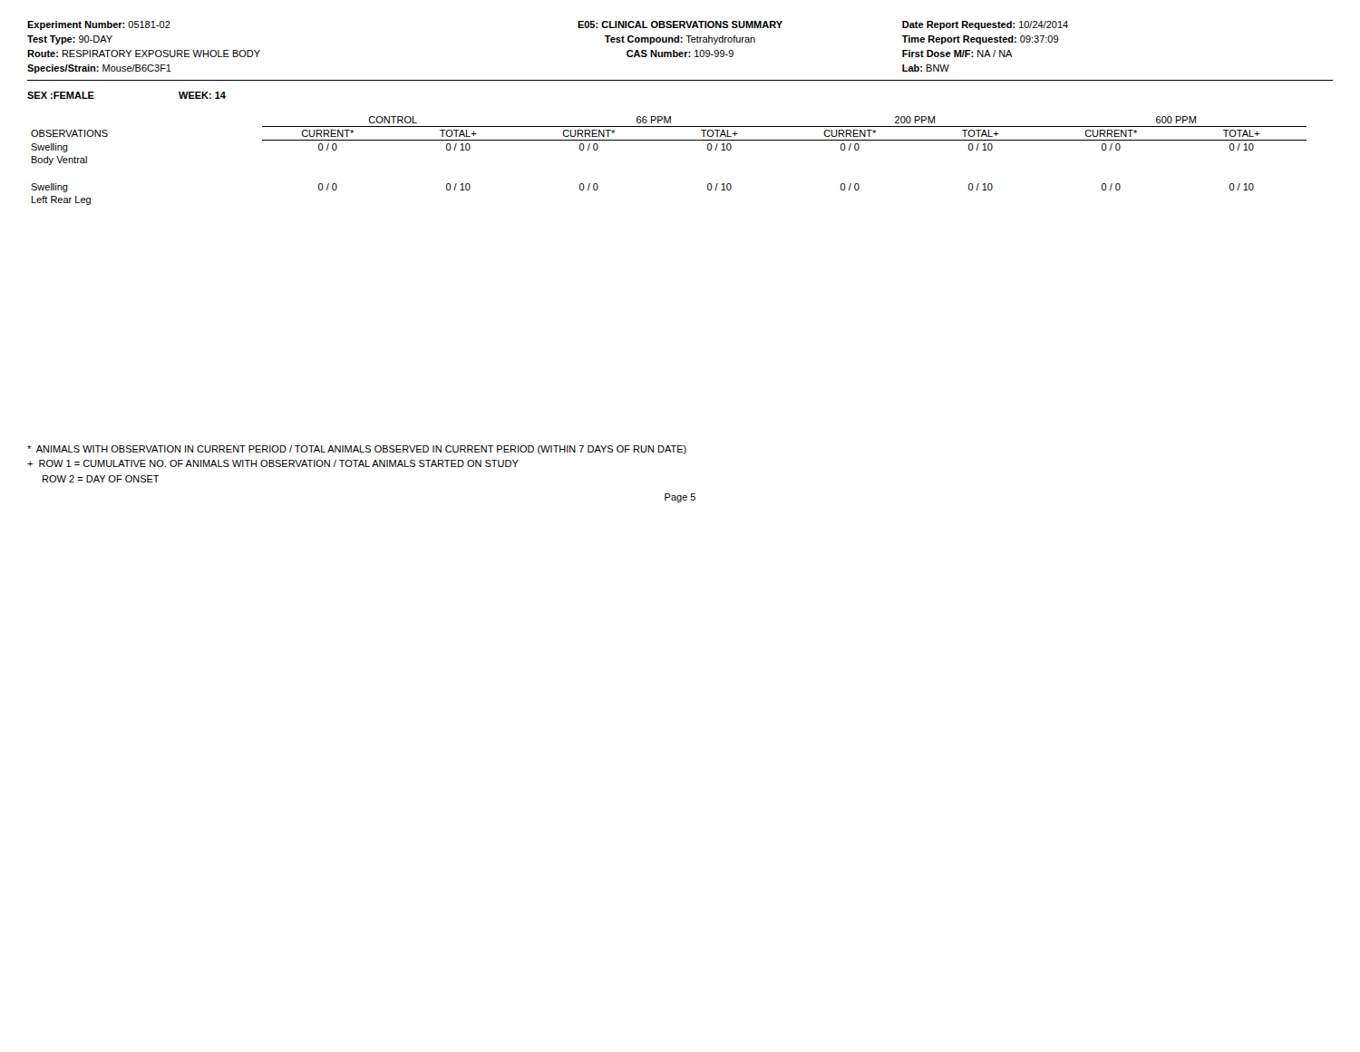| Experiment Number: 05181-02 Test Type: 90-DAY Route: RESPIRATORY EXPOSURE WHOLE BODY Species/Strain: Mouse/B6C3F1 | E05: CLINICAL OBSERVATIONS SUMMARY Test Compound: Tetrahydrofuran CAS Number: 109-99-9 | Date Report Requested: 10/24/2014 Time Report Requested: 09:37:09 First Dose M/F: NA / NA Lab: BNW |
SEX :FEMALE WEEK: 14
| | CONTROL | 66 PPM | 200 PPM | 600 PPM | |
| OBSERVATIONS | CURRENT* | TOTAL+ | CURRENT* | TOTAL+ | CURRENT* | TOTAL+ | CURRENT* | TOTAL+ | |
| Swelling | 0 / 0 | 0 / 10 | 0 / 0 | 0 / 10 | 0 / 0 | 0 / 10 | 0 / 0 | 0 / 10 | |
| Body Ventral | |
| Swelling | 0 / 0 | 0 / 10 | 0 / 0 | 0 / 10 | 0 / 0 | 0 / 10 | 0 / 0 | 0 / 10 | |
| Left Rear Leg | |
* ANIMALS WITH OBSERVATION IN CURRENT PERIOD / TOTAL ANIMALS OBSERVED IN CURRENT PERIOD (WITHIN 7 DAYS OF RUN DATE)
+ ROW 1 = CUMULATIVE NO. OF ANIMALS WITH OBSERVATION / TOTAL ANIMALS STARTED ON STUDY
ROW 2 = DAY OF ONSET
Page 5